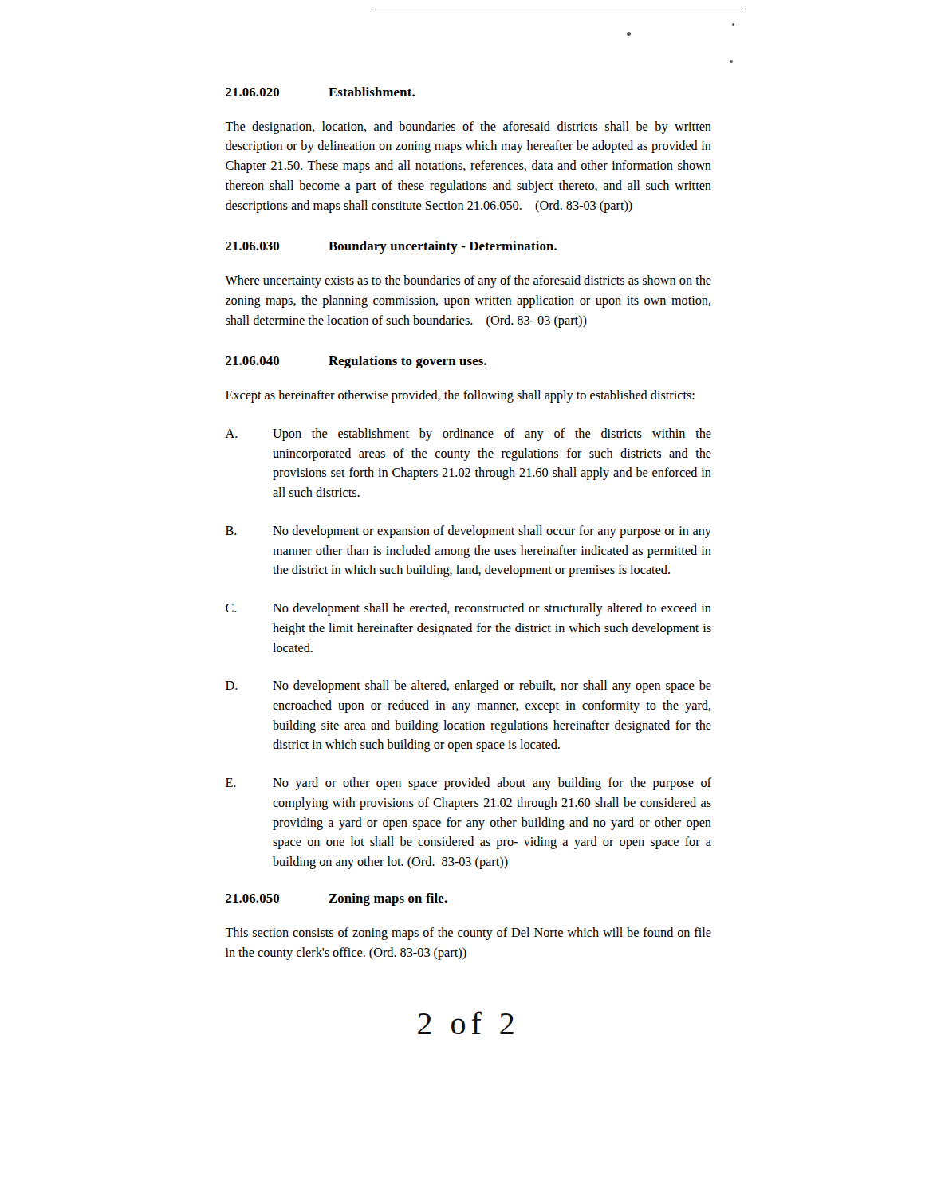21.06.020 Establishment.
The designation, location, and boundaries of the aforesaid districts shall be by written description or by delineation on zoning maps which may hereafter be adopted as provided in Chapter 21.50. These maps and all notations, references, data and other information shown thereon shall become a part of these regulations and subject thereto, and all such written descriptions and maps shall constitute Section 21.06.050. (Ord. 83-03 (part))
21.06.030 Boundary uncertainty - Determination.
Where uncertainty exists as to the boundaries of any of the aforesaid districts as shown on the zoning maps, the planning commission, upon written application or upon its own motion, shall determine the location of such boundaries. (Ord. 83- 03 (part))
21.06.040 Regulations to govern uses.
Except as hereinafter otherwise provided, the following shall apply to established districts:
A. Upon the establishment by ordinance of any of the districts within the unincorporated areas of the county the regulations for such districts and the provisions set forth in Chapters 21.02 through 21.60 shall apply and be enforced in all such districts.
B. No development or expansion of development shall occur for any purpose or in any manner other than is included among the uses hereinafter indicated as permitted in the district in which such building, land, development or premises is located.
C. No development shall be erected, reconstructed or structurally altered to exceed in height the limit hereinafter designated for the district in which such development is located.
D. No development shall be altered, enlarged or rebuilt, nor shall any open space be encroached upon or reduced in any manner, except in conformity to the yard, building site area and building location regulations hereinafter designated for the district in which such building or open space is located.
E. No yard or other open space provided about any building for the purpose of complying with provisions of Chapters 21.02 through 21.60 shall be considered as providing a yard or open space for any other building and no yard or other open space on one lot shall be considered as pro- viding a yard or open space for a building on any other lot. (Ord. 83-03 (part))
21.06.050 Zoning maps on file.
This section consists of zoning maps of the county of Del Norte which will be found on file in the county clerk's office. (Ord. 83-03 (part))
2 of 2